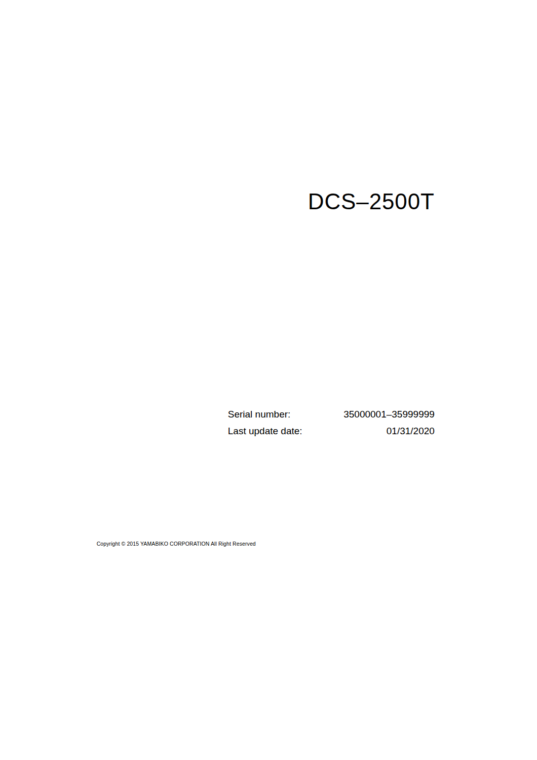DCS–2500T
| Serial number: | 35000001–35999999 |
| Last update date: | 01/31/2020 |
Copyright © 2015 YAMABIKO CORPORATION All Right Reserved